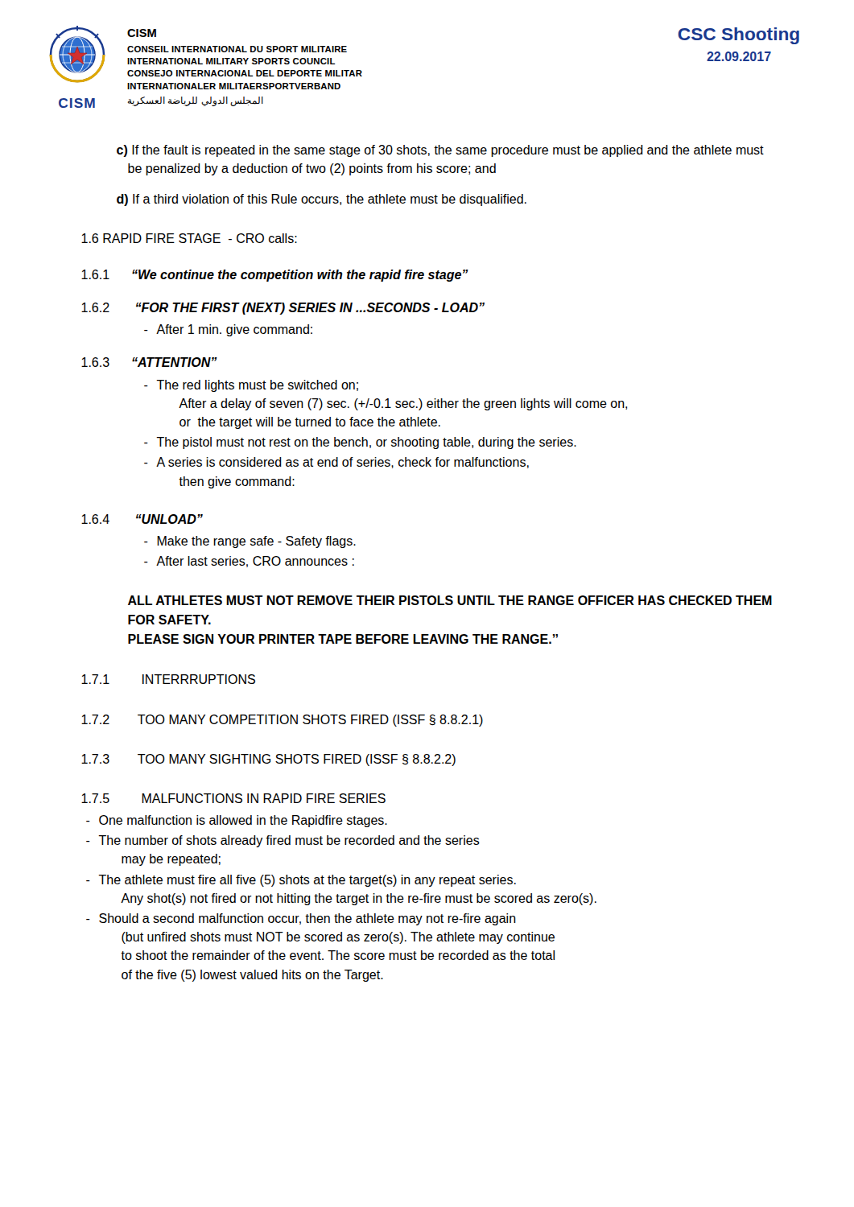CISM
CISM
CONSEIL INTERNATIONAL DU SPORT MILITAIRE
INTERNATIONAL MILITARY SPORTS COUNCIL
CONSEJO INTERNACIONAL DEL DEPORTE MILITAR
INTERNATIONALER MILITAERSPORTVERBAND
المجلس الدولي للرياضة العسكرية
CSC Shooting
22.09.2017
c) If the fault is repeated in the same stage of 30 shots, the same procedure must be applied and the athlete must be penalized by a deduction of two (2) points from his score; and
d) If a third violation of this Rule occurs, the athlete must be disqualified.
1.6 RAPID FIRE STAGE - CRO calls:
1.6.1 “We continue the competition with the rapid fire stage”
1.6.2 “FOR THE FIRST (NEXT) SERIES IN ...SECONDS - LOAD”
After 1 min. give command:
1.6.3 “ATTENTION”
The red lights must be switched on;
After a delay of seven (7) sec. (+/-0.1 sec.) either the green lights will come on,
or the target will be turned to face the athlete.
The pistol must not rest on the bench, or shooting table, during the series.
A series is considered as at end of series, check for malfunctions,
then give command:
1.6.4 “UNLOAD”
Make the range safe - Safety flags.
After last series, CRO announces :
ALL ATHLETES MUST NOT REMOVE THEIR PISTOLS UNTIL THE RANGE OFFICER HAS CHECKED THEM FOR SAFETY.
PLEASE SIGN YOUR PRINTER TAPE BEFORE LEAVING THE RANGE.’’
1.7.1 INTERRRUPTIONS
1.7.2 TOO MANY COMPETITION SHOTS FIRED (ISSF § 8.8.2.1)
1.7.3 TOO MANY SIGHTING SHOTS FIRED (ISSF § 8.8.2.2)
1.7.5 MALFUNCTIONS IN RAPID FIRE SERIES
One malfunction is allowed in the Rapidfire stages.
The number of shots already fired must be recorded and the series
may be repeated;
The athlete must fire all five (5) shots at the target(s) in any repeat series.
Any shot(s) not fired or not hitting the target in the re-fire must be scored as zero(s).
Should a second malfunction occur, then the athlete may not re-fire again
(but unfired shots must NOT be scored as zero(s). The athlete may continue
to shoot the remainder of the event. The score must be recorded as the total
of the five (5) lowest valued hits on the Target.